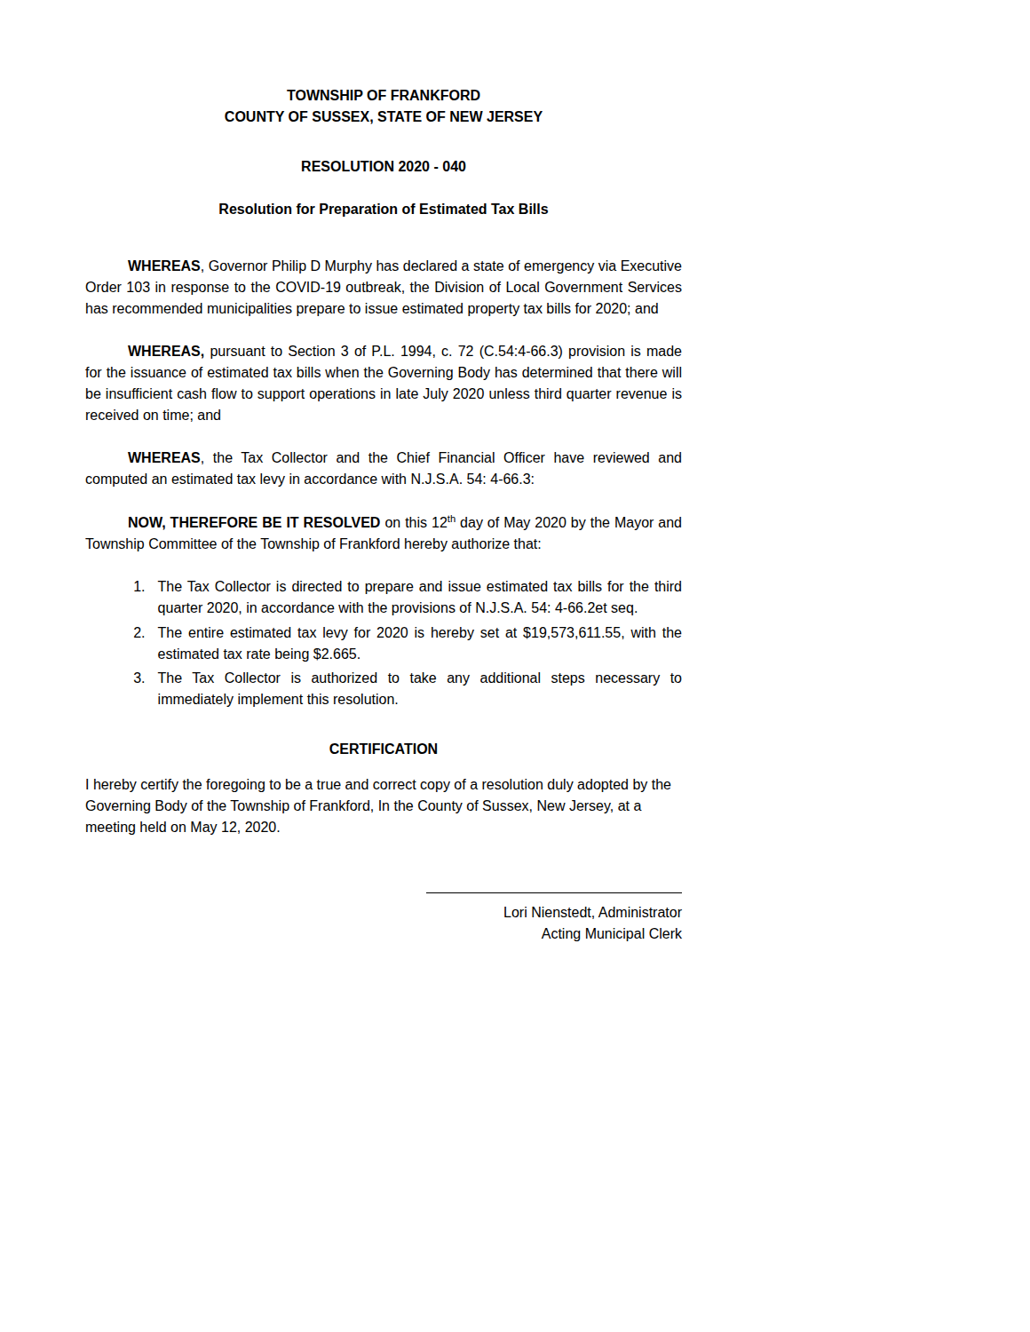TOWNSHIP OF FRANKFORD
COUNTY OF SUSSEX, STATE OF NEW JERSEY
RESOLUTION 2020 - 040
Resolution for Preparation of Estimated Tax Bills
WHEREAS, Governor Philip D Murphy has declared a state of emergency via Executive Order 103 in response to the COVID-19 outbreak, the Division of Local Government Services has recommended municipalities prepare to issue estimated property tax bills for 2020; and
WHEREAS, pursuant to Section 3 of P.L. 1994, c. 72 (C.54:4-66.3) provision is made for the issuance of estimated tax bills when the Governing Body has determined that there will be insufficient cash flow to support operations in late July 2020 unless third quarter revenue is received on time; and
WHEREAS, the Tax Collector and the Chief Financial Officer have reviewed and computed an estimated tax levy in accordance with N.J.S.A. 54: 4-66.3:
NOW, THEREFORE BE IT RESOLVED on this 12th day of May 2020 by the Mayor and Township Committee of the Township of Frankford hereby authorize that:
The Tax Collector is directed to prepare and issue estimated tax bills for the third quarter 2020, in accordance with the provisions of N.J.S.A. 54: 4-66.2et seq.
The entire estimated tax levy for 2020 is hereby set at $19,573,611.55, with the estimated tax rate being $2.665.
The Tax Collector is authorized to take any additional steps necessary to immediately implement this resolution.
CERTIFICATION
I hereby certify the foregoing to be a true and correct copy of a resolution duly adopted by the Governing Body of the Township of Frankford, In the County of Sussex, New Jersey, at a meeting held on May 12, 2020.
Lori Nienstedt, Administrator
Acting Municipal Clerk